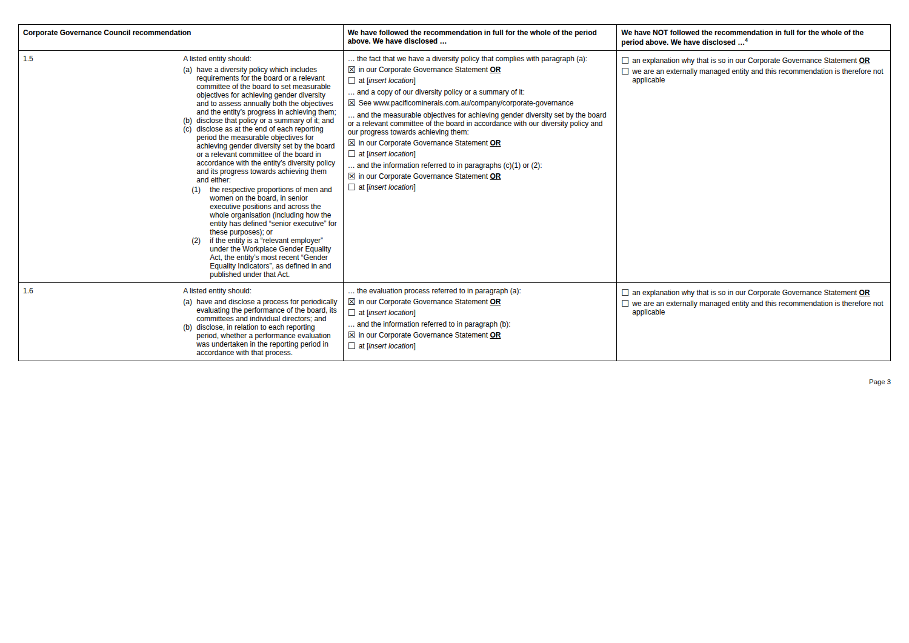| Corporate Governance Council recommendation | We have followed the recommendation in full for the whole of the period above. We have disclosed … | We have NOT followed the recommendation in full for the whole of the period above. We have disclosed … 4 |
| --- | --- | --- |
| 1.5 | A listed entity should: / (a) / have a diversity policy which includes requirements for the board or a relevant committee of the board to set measurable objectives for achieving gender diversity and to assess annually both the objectives and the entity’s progress in achieving them; / / (b) / disclose that policy or a summary of it; and / / (c) / disclose as at the end of each reporting period the measurable objectives for achieving gender diversity set by the board or a relevant committee of the board in accordance with the entity’s diversity policy and its progress towards achieving them and either: / / / (1) / the respective proportions of men and women on the board, in senior executive positions and across the whole organisation (including how the entity has defined “senior executive” for these purposes); or / / / (2) / if the entity is a “relevant employer” under the Workplace Gender Equality Act, the entity’s most recent “Gender Equality Indicators”, as defined in and published under that Act. / | … the fact that we have a diversity policy that complies with paragraph (a): ☒ in our Corporate Governance Statement OR ☐ at [ insert location ] … and a copy of our diversity policy or a summary of it: ☒ See www.pacificominerals.com.au/company/corporate-governance … and the measurable objectives for achieving gender diversity set by the board or a relevant committee of the board in accordance with our diversity policy and our progress towards achieving them: ☒ in our Corporate Governance Statement OR ☐ at [ insert location ] … and the information referred to in paragraphs (c)(1) or (2): ☒ in our Corporate Governance Statement OR ☐ at [ insert location ] | ☐ an explanation why that is so in our Corporate Governance Statement OR ☐ we are an externally managed entity and this recommendation is therefore not applicable |
| 1.6 | A listed entity should: / (a) / have and disclose a process for periodically evaluating the performance of the board, its committees and individual directors; and / / (b) / disclose, in relation to each reporting period, whether a performance evaluation was undertaken in the reporting period in accordance with that process. / | … the evaluation process referred to in paragraph (a): ☒ in our Corporate Governance Statement OR ☐ at [ insert location ] … and the information referred to in paragraph (b): ☒ in our Corporate Governance Statement OR ☐ at [ insert location ] | ☐ an explanation why that is so in our Corporate Governance Statement OR ☐ we are an externally managed entity and this recommendation is therefore not applicable |
Page 3